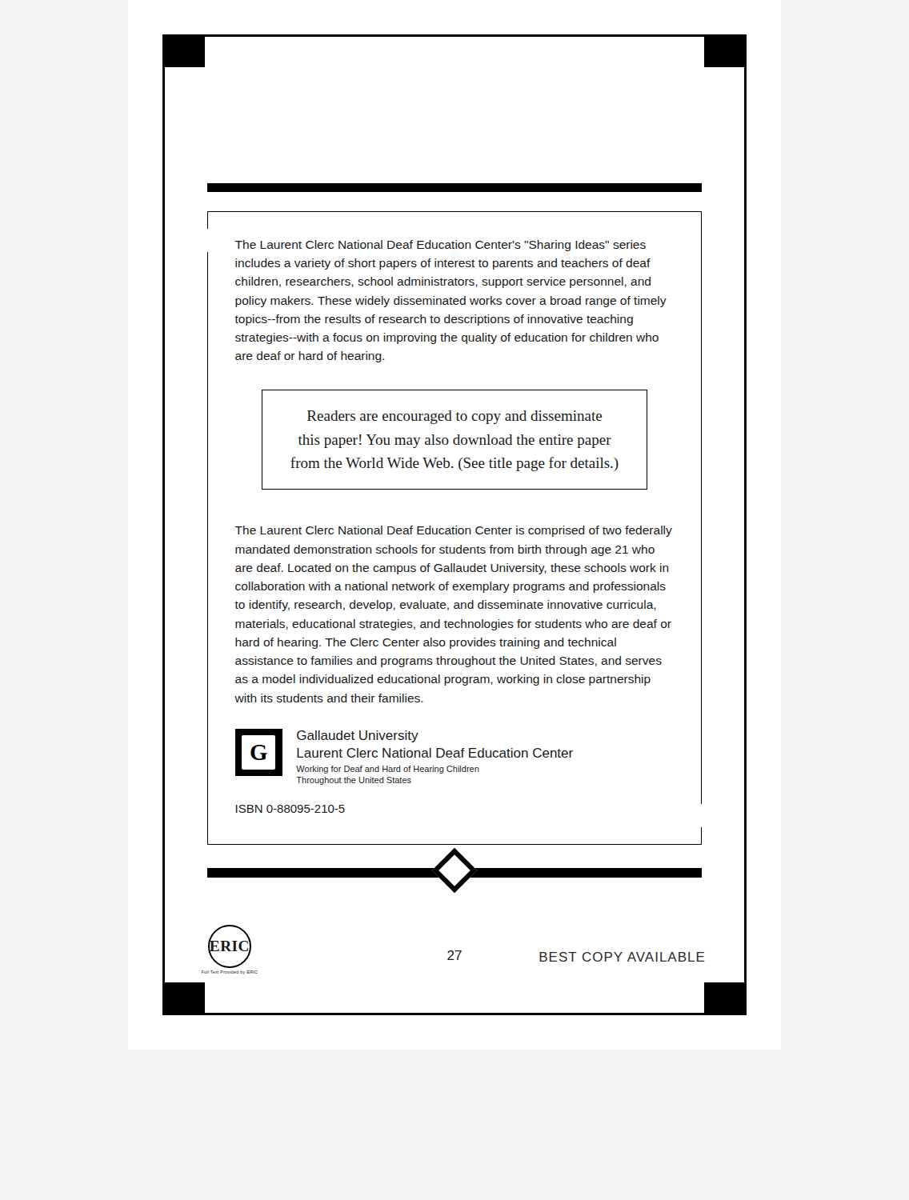The Laurent Clerc National Deaf Education Center's "Sharing Ideas" series includes a variety of short papers of interest to parents and teachers of deaf children, researchers, school administrators, support service personnel, and policy makers. These widely disseminated works cover a broad range of timely topics--from the results of research to descriptions of innovative teaching strategies--with a focus on improving the quality of education for children who are deaf or hard of hearing.
Readers are encouraged to copy and disseminate
this paper! You may also download the entire paper
from the World Wide Web. (See title page for details.)
The Laurent Clerc National Deaf Education Center is comprised of two federally mandated demonstration schools for students from birth through age 21 who are deaf. Located on the campus of Gallaudet University, these schools work in collaboration with a national network of exemplary programs and professionals to identify, research, develop, evaluate, and disseminate innovative curricula, materials, educational strategies, and technologies for students who are deaf or hard of hearing. The Clerc Center also provides training and technical assistance to families and programs throughout the United States, and serves as a model individualized educational program, working in close partnership with its students and their families.
Gallaudet University
Laurent Clerc National Deaf Education Center
Working for Deaf and Hard of Hearing Children
Throughout the United States
ISBN 0-88095-210-5
ERIC
Full Text Provided by ERIC
27
BEST COPY AVAILABLE